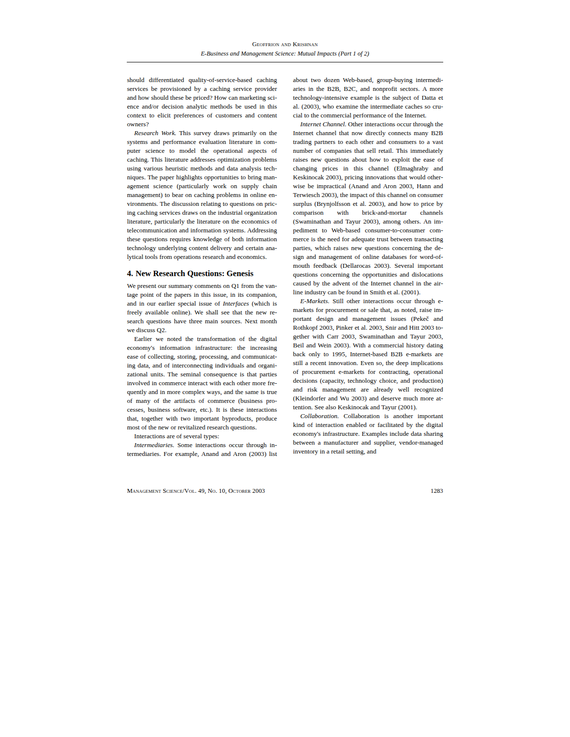Geoffrion and Krishnan
E-Business and Management Science: Mutual Impacts (Part 1 of 2)
should differentiated quality-of-service-based caching services be provisioned by a caching service provider and how should these be priced? How can marketing science and/or decision analytic methods be used in this context to elicit preferences of customers and content owners?
Research Work. This survey draws primarily on the systems and performance evaluation literature in computer science to model the operational aspects of caching. This literature addresses optimization problems using various heuristic methods and data analysis techniques. The paper highlights opportunities to bring management science (particularly work on supply chain management) to bear on caching problems in online environments. The discussion relating to questions on pricing caching services draws on the industrial organization literature, particularly the literature on the economics of telecommunication and information systems. Addressing these questions requires knowledge of both information technology underlying content delivery and certain analytical tools from operations research and economics.
4. New Research Questions: Genesis
We present our summary comments on Q1 from the vantage point of the papers in this issue, in its companion, and in our earlier special issue of Interfaces (which is freely available online). We shall see that the new research questions have three main sources. Next month we discuss Q2.
Earlier we noted the transformation of the digital economy's information infrastructure: the increasing ease of collecting, storing, processing, and communicating data, and of interconnecting individuals and organizational units. The seminal consequence is that parties involved in commerce interact with each other more frequently and in more complex ways, and the same is true of many of the artifacts of commerce (business processes, business software, etc.). It is these interactions that, together with two important byproducts, produce most of the new or revitalized research questions.
Interactions are of several types:
Intermediaries. Some interactions occur through intermediaries. For example, Anand and Aron (2003) list about two dozen Web-based, group-buying intermediaries in the B2B, B2C, and nonprofit sectors. A more technology-intensive example is the subject of Datta et al. (2003), who examine the intermediate caches so crucial to the commercial performance of the Internet.
Internet Channel. Other interactions occur through the Internet channel that now directly connects many B2B trading partners to each other and consumers to a vast number of companies that sell retail. This immediately raises new questions about how to exploit the ease of changing prices in this channel (Elmaghraby and Keskinocak 2003), pricing innovations that would otherwise be impractical (Anand and Aron 2003, Hann and Terwiesch 2003), the impact of this channel on consumer surplus (Brynjolfsson et al. 2003), and how to price by comparison with brick-and-mortar channels (Swaminathan and Tayur 2003), among others. An impediment to Web-based consumer-to-consumer commerce is the need for adequate trust between transacting parties, which raises new questions concerning the design and management of online databases for word-of-mouth feedback (Dellarocas 2003). Several important questions concerning the opportunities and dislocations caused by the advent of the Internet channel in the airline industry can be found in Smith et al. (2001).
E-Markets. Still other interactions occur through e-markets for procurement or sale that, as noted, raise important design and management issues (Pekeč and Rothkopf 2003, Pinker et al. 2003, Snir and Hitt 2003 together with Carr 2003, Swaminathan and Tayur 2003, Beil and Wein 2003). With a commercial history dating back only to 1995, Internet-based B2B e-markets are still a recent innovation. Even so, the deep implications of procurement e-markets for contracting, operational decisions (capacity, technology choice, and production) and risk management are already well recognized (Kleindorfer and Wu 2003) and deserve much more attention. See also Keskinocak and Tayur (2001).
Collaboration. Collaboration is another important kind of interaction enabled or facilitated by the digital economy's infrastructure. Examples include data sharing between a manufacturer and supplier, vendor-managed inventory in a retail setting, and
Management Science/Vol. 49, No. 10, October 2003 1283